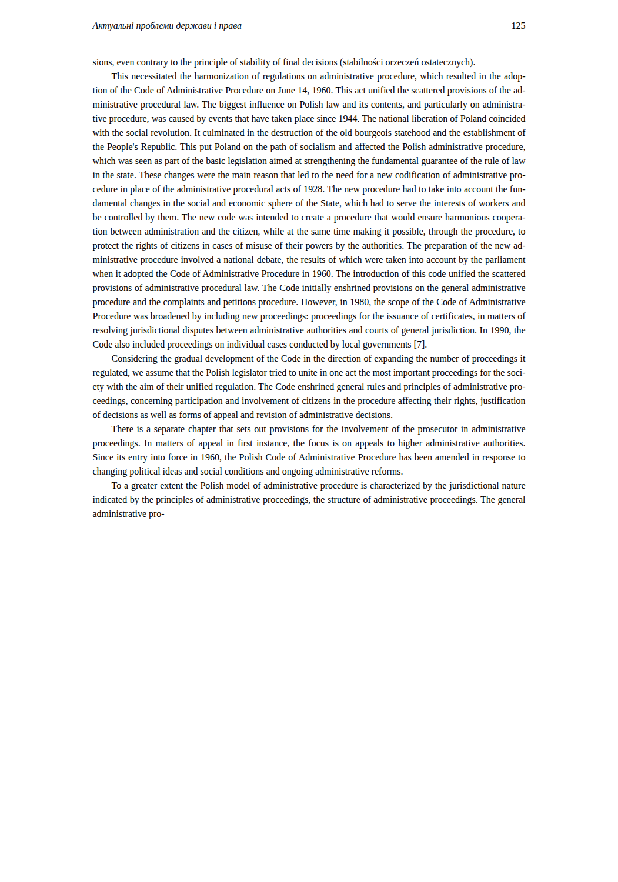Актуальні проблеми держави і права 125
sions, even contrary to the principle of stability of final decisions (stabilności orzeczeń ostatecznych).
This necessitated the harmonization of regulations on administrative procedure, which resulted in the adoption of the Code of Administrative Procedure on June 14, 1960. This act unified the scattered provisions of the administrative procedural law. The biggest influence on Polish law and its contents, and particularly on administrative procedure, was caused by events that have taken place since 1944. The national liberation of Poland coincided with the social revolution. It culminated in the destruction of the old bourgeois statehood and the establishment of the People's Republic. This put Poland on the path of socialism and affected the Polish administrative procedure, which was seen as part of the basic legislation aimed at strengthening the fundamental guarantee of the rule of law in the state. These changes were the main reason that led to the need for a new codification of administrative procedure in place of the administrative procedural acts of 1928. The new procedure had to take into account the fundamental changes in the social and economic sphere of the State, which had to serve the interests of workers and be controlled by them. The new code was intended to create a procedure that would ensure harmonious cooperation between administration and the citizen, while at the same time making it possible, through the procedure, to protect the rights of citizens in cases of misuse of their powers by the authorities. The preparation of the new administrative procedure involved a national debate, the results of which were taken into account by the parliament when it adopted the Code of Administrative Procedure in 1960. The introduction of this code unified the scattered provisions of administrative procedural law. The Code initially enshrined provisions on the general administrative procedure and the complaints and petitions procedure. However, in 1980, the scope of the Code of Administrative Procedure was broadened by including new proceedings: proceedings for the issuance of certificates, in matters of resolving jurisdictional disputes between administrative authorities and courts of general jurisdiction. In 1990, the Code also included proceedings on individual cases conducted by local governments [7].
Considering the gradual development of the Code in the direction of expanding the number of proceedings it regulated, we assume that the Polish legislator tried to unite in one act the most important proceedings for the society with the aim of their unified regulation. The Code enshrined general rules and principles of administrative proceedings, concerning participation and involvement of citizens in the procedure affecting their rights, justification of decisions as well as forms of appeal and revision of administrative decisions.
There is a separate chapter that sets out provisions for the involvement of the prosecutor in administrative proceedings. In matters of appeal in first instance, the focus is on appeals to higher administrative authorities. Since its entry into force in 1960, the Polish Code of Administrative Procedure has been amended in response to changing political ideas and social conditions and ongoing administrative reforms.
To a greater extent the Polish model of administrative procedure is characterized by the jurisdictional nature indicated by the principles of administrative proceedings, the structure of administrative proceedings. The general administrative pro-